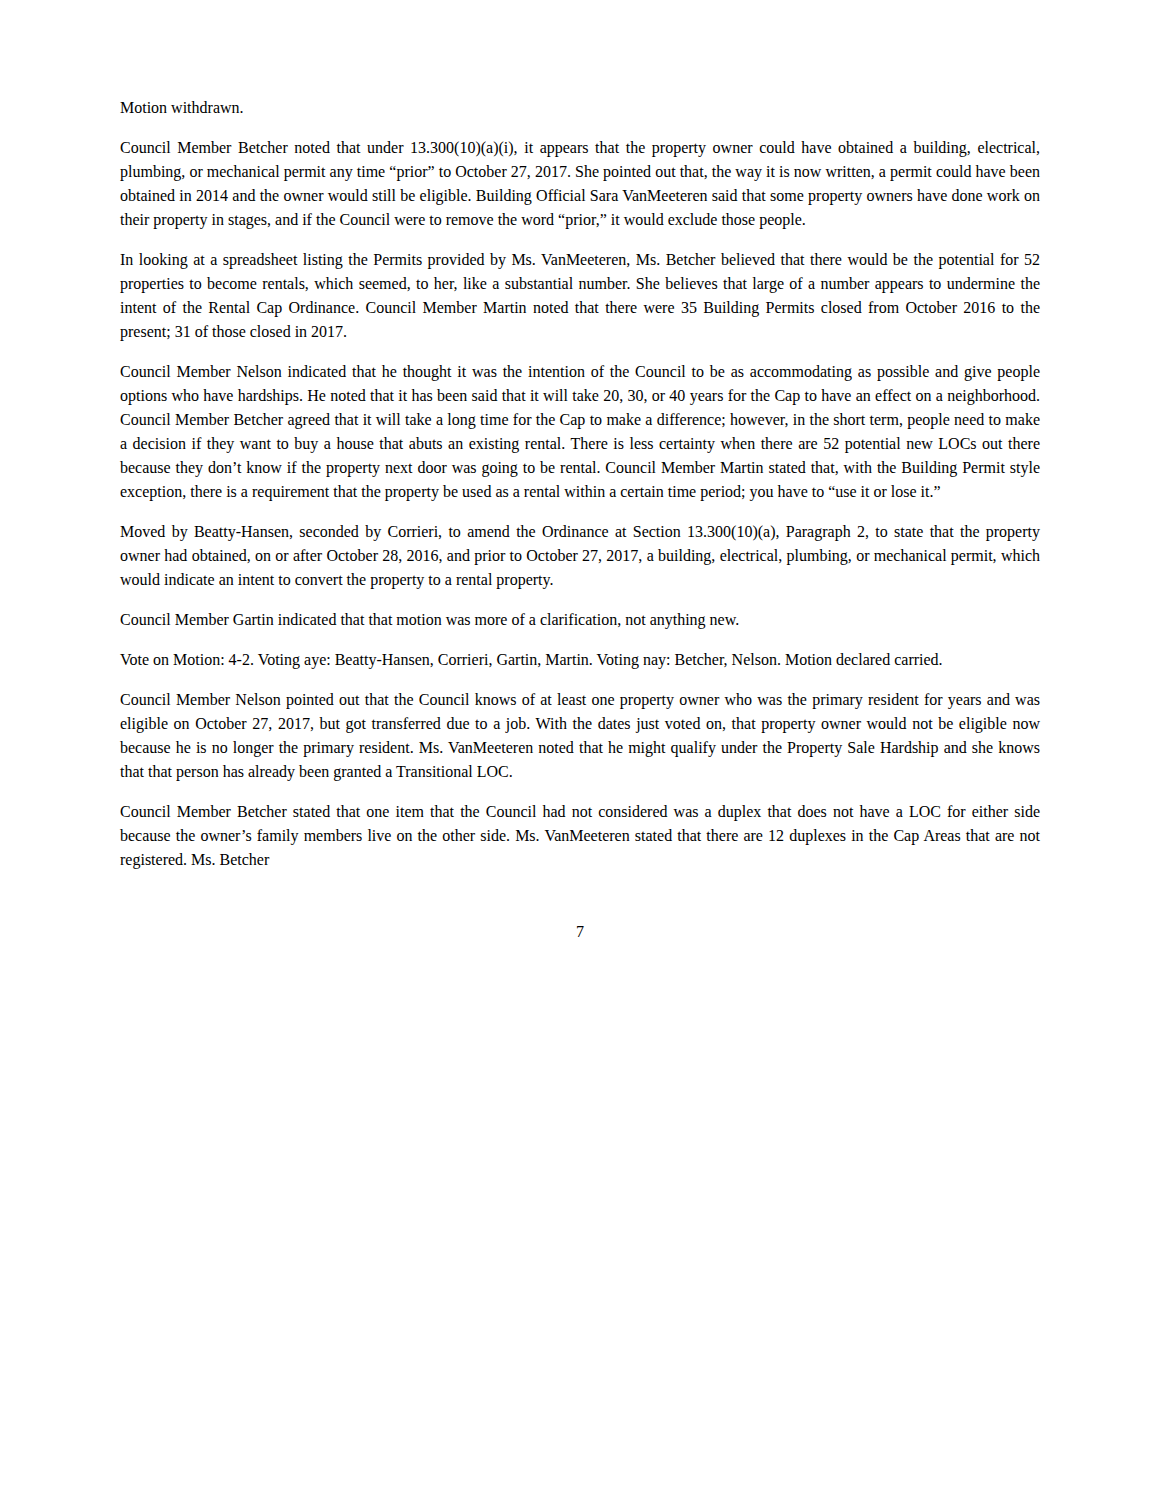Motion withdrawn.
Council Member Betcher noted that under 13.300(10)(a)(i), it appears that the property owner could have obtained a building, electrical, plumbing, or mechanical permit any time “prior” to October 27, 2017. She pointed out that, the way it is now written, a permit could have been obtained in 2014 and the owner would still be eligible. Building Official Sara VanMeeteren said that some property owners have done work on their property in stages, and if the Council were to remove the word “prior,” it would exclude those people.
In looking at a spreadsheet listing the Permits provided by Ms. VanMeeteren, Ms. Betcher believed that there would be the potential for 52 properties to become rentals, which seemed, to her, like a substantial number. She believes that large of a number appears to undermine the intent of the Rental Cap Ordinance. Council Member Martin noted that there were 35 Building Permits closed from October 2016 to the present; 31 of those closed in 2017.
Council Member Nelson indicated that he thought it was the intention of the Council to be as accommodating as possible and give people options who have hardships. He noted that it has been said that it will take 20, 30, or 40 years for the Cap to have an effect on a neighborhood. Council Member Betcher agreed that it will take a long time for the Cap to make a difference; however, in the short term, people need to make a decision if they want to buy a house that abuts an existing rental. There is less certainty when there are 52 potential new LOCs out there because they don’t know if the property next door was going to be rental. Council Member Martin stated that, with the Building Permit style exception, there is a requirement that the property be used as a rental within a certain time period; you have to “use it or lose it.”
Moved by Beatty-Hansen, seconded by Corrieri, to amend the Ordinance at Section 13.300(10)(a), Paragraph 2, to state that the property owner had obtained, on or after October 28, 2016, and prior to October 27, 2017, a building, electrical, plumbing, or mechanical permit, which would indicate an intent to convert the property to a rental property.
Council Member Gartin indicated that that motion was more of a clarification, not anything new.
Vote on Motion: 4-2. Voting aye: Beatty-Hansen, Corrieri, Gartin, Martin. Voting nay: Betcher, Nelson. Motion declared carried.
Council Member Nelson pointed out that the Council knows of at least one property owner who was the primary resident for years and was eligible on October 27, 2017, but got transferred due to a job. With the dates just voted on, that property owner would not be eligible now because he is no longer the primary resident. Ms. VanMeeteren noted that he might qualify under the Property Sale Hardship and she knows that that person has already been granted a Transitional LOC.
Council Member Betcher stated that one item that the Council had not considered was a duplex that does not have a LOC for either side because the owner’s family members live on the other side. Ms. VanMeeteren stated that there are 12 duplexes in the Cap Areas that are not registered. Ms. Betcher
7